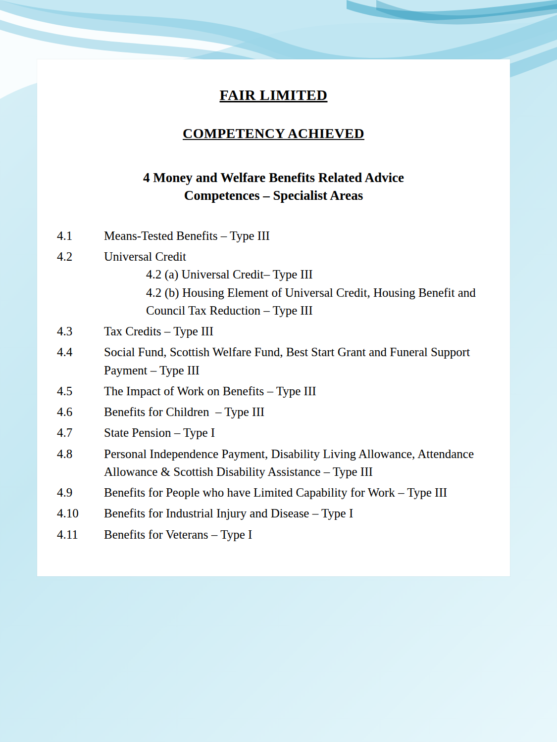FAIR LIMITED
COMPETENCY ACHIEVED
4 Money and Welfare Benefits Related Advice
Competences – Specialist Areas
| 4.1 | Means-Tested Benefits – Type III |
| 4.2 | Universal Credit 4.2 (a) Universal Credit– Type III 4.2 (b) Housing Element of Universal Credit, Housing Benefit and Council Tax Reduction – Type III |
| 4.3 | Tax Credits – Type III |
| 4.4 | Social Fund, Scottish Welfare Fund, Best Start Grant and Funeral Support Payment – Type III |
| 4.5 | The Impact of Work on Benefits – Type III |
| 4.6 | Benefits for Children – Type III |
| 4.7 | State Pension – Type I |
| 4.8 | Personal Independence Payment, Disability Living Allowance, Attendance Allowance & Scottish Disability Assistance – Type III |
| 4.9 | Benefits for People who have Limited Capability for Work – Type III |
| 4.10 | Benefits for Industrial Injury and Disease – Type I |
| 4.11 | Benefits for Veterans – Type I |